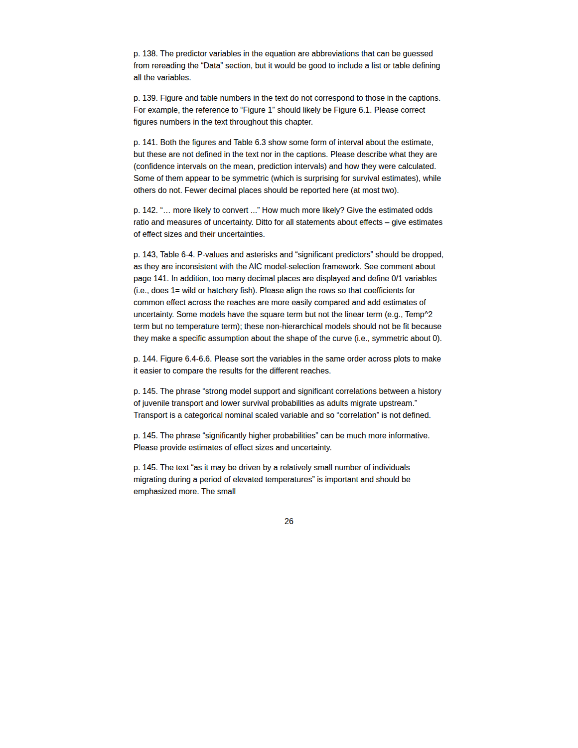p. 138. The predictor variables in the equation are abbreviations that can be guessed from rereading the “Data” section, but it would be good to include a list or table defining all the variables.
p. 139. Figure and table numbers in the text do not correspond to those in the captions. For example, the reference to “Figure 1” should likely be Figure 6.1. Please correct figures numbers in the text throughout this chapter.
p. 141. Both the figures and Table 6.3 show some form of interval about the estimate, but these are not defined in the text nor in the captions. Please describe what they are (confidence intervals on the mean, prediction intervals) and how they were calculated. Some of them appear to be symmetric (which is surprising for survival estimates), while others do not. Fewer decimal places should be reported here (at most two).
p. 142. “… more likely to convert ...” How much more likely? Give the estimated odds ratio and measures of uncertainty. Ditto for all statements about effects – give estimates of effect sizes and their uncertainties.
p. 143, Table 6-4. P-values and asterisks and “significant predictors” should be dropped, as they are inconsistent with the AIC model-selection framework. See comment about page 141. In addition, too many decimal places are displayed and define 0/1 variables (i.e., does 1= wild or hatchery fish). Please align the rows so that coefficients for common effect across the reaches are more easily compared and add estimates of uncertainty. Some models have the square term but not the linear term (e.g., Temp^2 term but no temperature term); these non-hierarchical models should not be fit because they make a specific assumption about the shape of the curve (i.e., symmetric about 0).
p. 144. Figure 6.4-6.6. Please sort the variables in the same order across plots to make it easier to compare the results for the different reaches.
p. 145. The phrase “strong model support and significant correlations between a history of juvenile transport and lower survival probabilities as adults migrate upstream.” Transport is a categorical nominal scaled variable and so “correlation” is not defined.
p. 145. The phrase “significantly higher probabilities” can be much more informative. Please provide estimates of effect sizes and uncertainty.
p. 145. The text “as it may be driven by a relatively small number of individuals migrating during a period of elevated temperatures” is important and should be emphasized more. The small
26